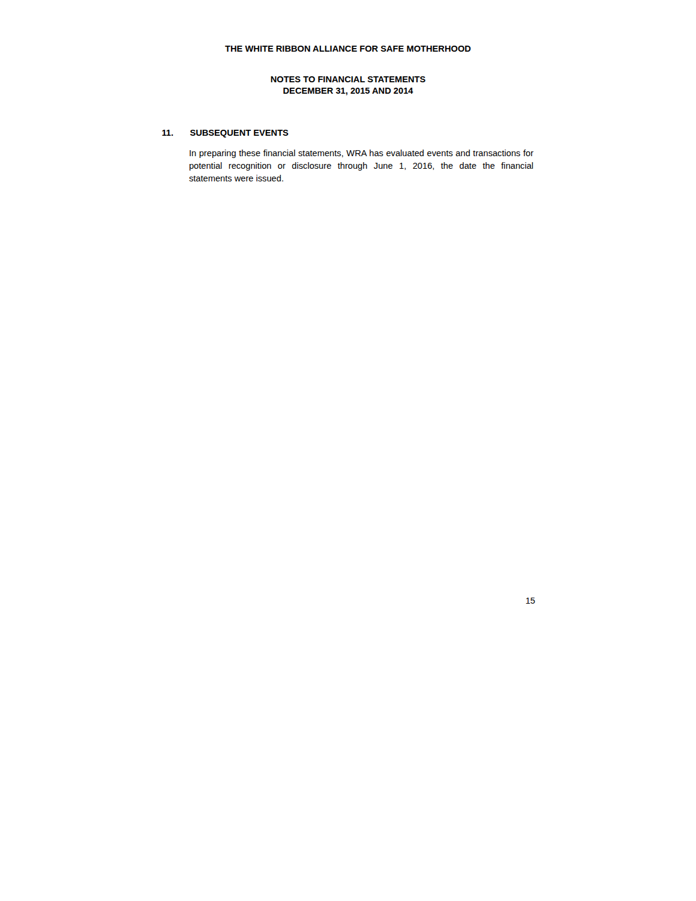THE WHITE RIBBON ALLIANCE FOR SAFE MOTHERHOOD
NOTES TO FINANCIAL STATEMENTS
DECEMBER 31, 2015 AND 2014
11.
SUBSEQUENT EVENTS
In preparing these financial statements, WRA has evaluated events and transactions for potential recognition or disclosure through June 1, 2016, the date the financial statements were issued.
15